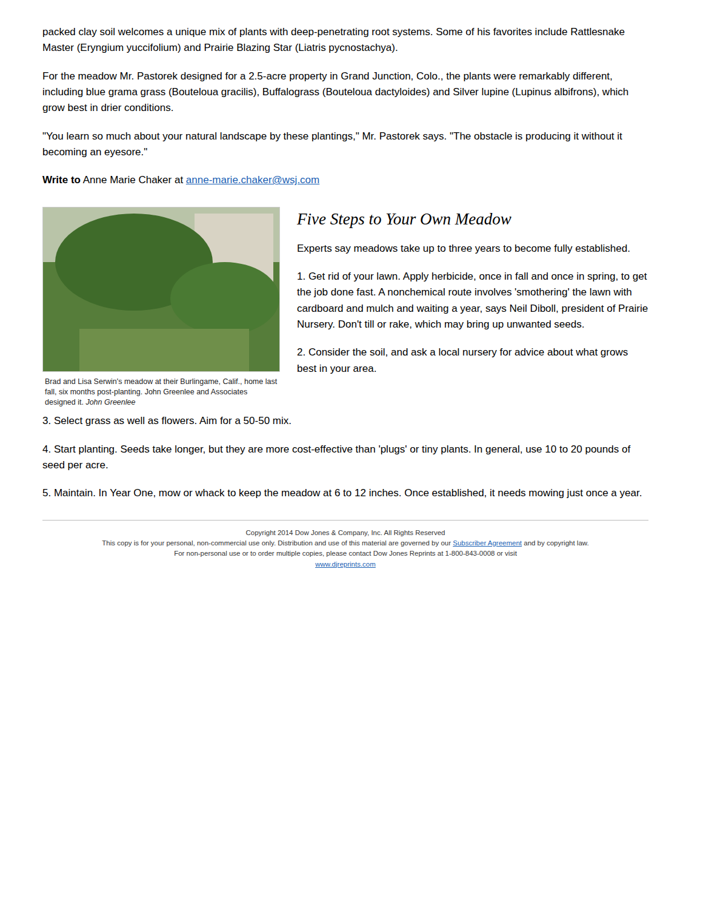packed clay soil welcomes a unique mix of plants with deep-penetrating root systems. Some of his favorites include Rattlesnake Master (Eryngium yuccifolium) and Prairie Blazing Star (Liatris pycnostachya).
For the meadow Mr. Pastorek designed for a 2.5-acre property in Grand Junction, Colo., the plants were remarkably different, including blue grama grass (Bouteloua gracilis), Buffalograss (Bouteloua dactyloides) and Silver lupine (Lupinus albifrons), which grow best in drier conditions.
"You learn so much about your natural landscape by these plantings," Mr. Pastorek says. "The obstacle is producing it without it becoming an eyesore."
Write to Anne Marie Chaker at anne-marie.chaker@wsj.com
Brad and Lisa Serwin's meadow at their Burlingame, Calif., home last fall, six months post-planting. John Greenlee and Associates designed it. John Greenlee
Five Steps to Your Own Meadow
Experts say meadows take up to three years to become fully established.
1. Get rid of your lawn. Apply herbicide, once in fall and once in spring, to get the job done fast. A nonchemical route involves 'smothering' the lawn with cardboard and mulch and waiting a year, says Neil Diboll, president of Prairie Nursery. Don't till or rake, which may bring up unwanted seeds.
2. Consider the soil, and ask a local nursery for advice about what grows best in your area.
3. Select grass as well as flowers. Aim for a 50-50 mix.
4. Start planting. Seeds take longer, but they are more cost-effective than 'plugs' or tiny plants. In general, use 10 to 20 pounds of seed per acre.
5. Maintain. In Year One, mow or whack to keep the meadow at 6 to 12 inches. Once established, it needs mowing just once a year.
Copyright 2014 Dow Jones & Company, Inc. All Rights Reserved
This copy is for your personal, non-commercial use only. Distribution and use of this material are governed by our Subscriber Agreement and by copyright law.
For non-personal use or to order multiple copies, please contact Dow Jones Reprints at 1-800-843-0008 or visit
www.djreprints.com